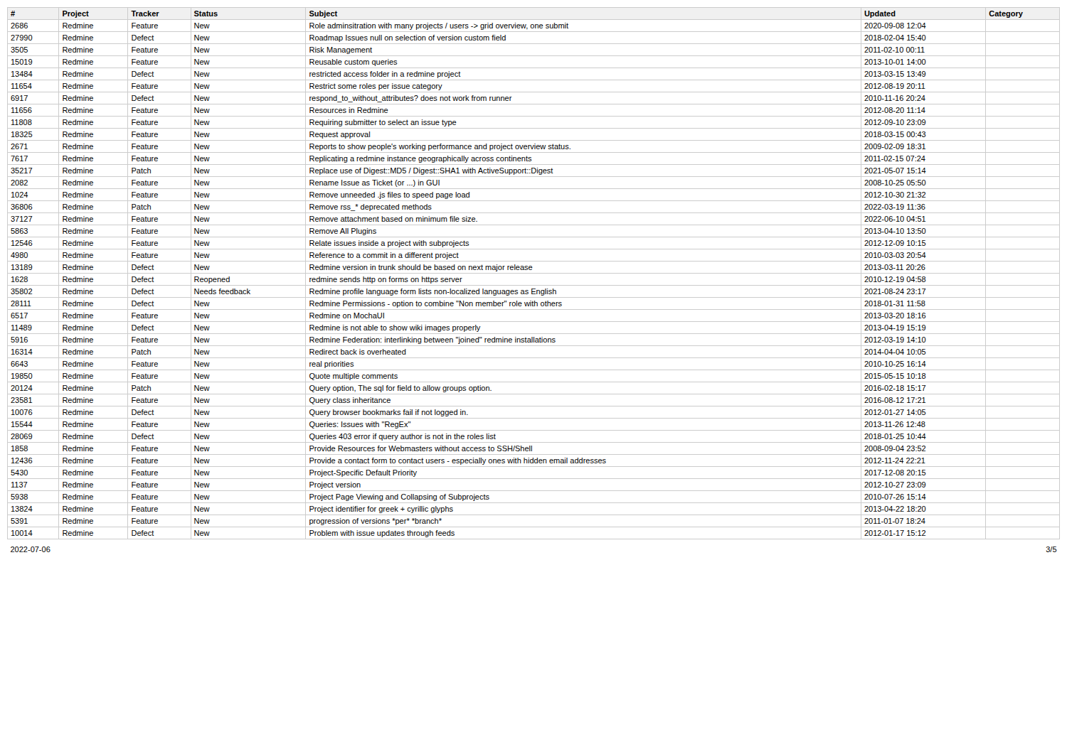| # | Project | Tracker | Status | Subject | Updated | Category |
| --- | --- | --- | --- | --- | --- | --- |
| 2686 | Redmine | Feature | New | Role adminsitration with many projects / users -> grid overview, one submit | 2020-09-08 12:04 | |
| 27990 | Redmine | Defect | New | Roadmap Issues null on selection of version custom field | 2018-02-04 15:40 | |
| 3505 | Redmine | Feature | New | Risk Management | 2011-02-10 00:11 | |
| 15019 | Redmine | Feature | New | Reusable custom queries | 2013-10-01 14:00 | |
| 13484 | Redmine | Defect | New | restricted access folder in a redmine project | 2013-03-15 13:49 | |
| 11654 | Redmine | Feature | New | Restrict some roles per issue category | 2012-08-19 20:11 | |
| 6917 | Redmine | Defect | New | respond_to_without_attributes? does not work from runner | 2010-11-16 20:24 | |
| 11656 | Redmine | Feature | New | Resources in Redmine | 2012-08-20 11:14 | |
| 11808 | Redmine | Feature | New | Requiring submitter to select an issue type | 2012-09-10 23:09 | |
| 18325 | Redmine | Feature | New | Request approval | 2018-03-15 00:43 | |
| 2671 | Redmine | Feature | New | Reports to show people's working performance and project overview status. | 2009-02-09 18:31 | |
| 7617 | Redmine | Feature | New | Replicating a redmine instance geographically across continents | 2011-02-15 07:24 | |
| 35217 | Redmine | Patch | New | Replace use of Digest::MD5 / Digest::SHA1 with ActiveSupport::Digest | 2021-05-07 15:14 | |
| 2082 | Redmine | Feature | New | Rename Issue as Ticket (or ...) in GUI | 2008-10-25 05:50 | |
| 1024 | Redmine | Feature | New | Remove unneeded .js files to speed page load | 2012-10-30 21:32 | |
| 36806 | Redmine | Patch | New | Remove rss_* deprecated methods | 2022-03-19 11:36 | |
| 37127 | Redmine | Feature | New | Remove attachment based on minimum file size. | 2022-06-10 04:51 | |
| 5863 | Redmine | Feature | New | Remove All Plugins | 2013-04-10 13:50 | |
| 12546 | Redmine | Feature | New | Relate issues inside a project with subprojects | 2012-12-09 10:15 | |
| 4980 | Redmine | Feature | New | Reference to a commit in a different project | 2010-03-03 20:54 | |
| 13189 | Redmine | Defect | New | Redmine version in trunk should be based on next major release | 2013-03-11 20:26 | |
| 1628 | Redmine | Defect | Reopened | redmine sends http on forms on https server | 2010-12-19 04:58 | |
| 35802 | Redmine | Defect | Needs feedback | Redmine profile language form lists non-localized languages as English | 2021-08-24 23:17 | |
| 28111 | Redmine | Defect | New | Redmine Permissions - option to combine "Non member" role with others | 2018-01-31 11:58 | |
| 6517 | Redmine | Feature | New | Redmine on MochaUI | 2013-03-20 18:16 | |
| 11489 | Redmine | Defect | New | Redmine is not able to show wiki images properly | 2013-04-19 15:19 | |
| 5916 | Redmine | Feature | New | Redmine Federation: interlinking between "joined" redmine installations | 2012-03-19 14:10 | |
| 16314 | Redmine | Patch | New | Redirect back is overheated | 2014-04-04 10:05 | |
| 6643 | Redmine | Feature | New | real priorities | 2010-10-25 16:14 | |
| 19850 | Redmine | Feature | New | Quote multiple comments | 2015-05-15 10:18 | |
| 20124 | Redmine | Patch | New | Query option, The sql for field to allow groups option. | 2016-02-18 15:17 | |
| 23581 | Redmine | Feature | New | Query class inheritance | 2016-08-12 17:21 | |
| 10076 | Redmine | Defect | New | Query browser bookmarks fail if not logged in. | 2012-01-27 14:05 | |
| 15544 | Redmine | Feature | New | Queries: Issues with "RegEx" | 2013-11-26 12:48 | |
| 28069 | Redmine | Defect | New | Queries 403 error if query author is not in the roles list | 2018-01-25 10:44 | |
| 1858 | Redmine | Feature | New | Provide Resources for Webmasters without access to SSH/Shell | 2008-09-04 23:52 | |
| 12436 | Redmine | Feature | New | Provide a contact form to contact users - especially ones with hidden email addresses | 2012-11-24 22:21 | |
| 5430 | Redmine | Feature | New | Project-Specific Default Priority | 2017-12-08 20:15 | |
| 1137 | Redmine | Feature | New | Project version | 2012-10-27 23:09 | |
| 5938 | Redmine | Feature | New | Project Page Viewing and Collapsing of Subprojects | 2010-07-26 15:14 | |
| 13824 | Redmine | Feature | New | Project identifier for greek + cyrillic glyphs | 2013-04-22 18:20 | |
| 5391 | Redmine | Feature | New | progression of versions *per* *branch* | 2011-01-07 18:24 | |
| 10014 | Redmine | Defect | New | Problem with issue updates through feeds | 2012-01-17 15:12 | |
| 2022-07-06 | | 3/5 |